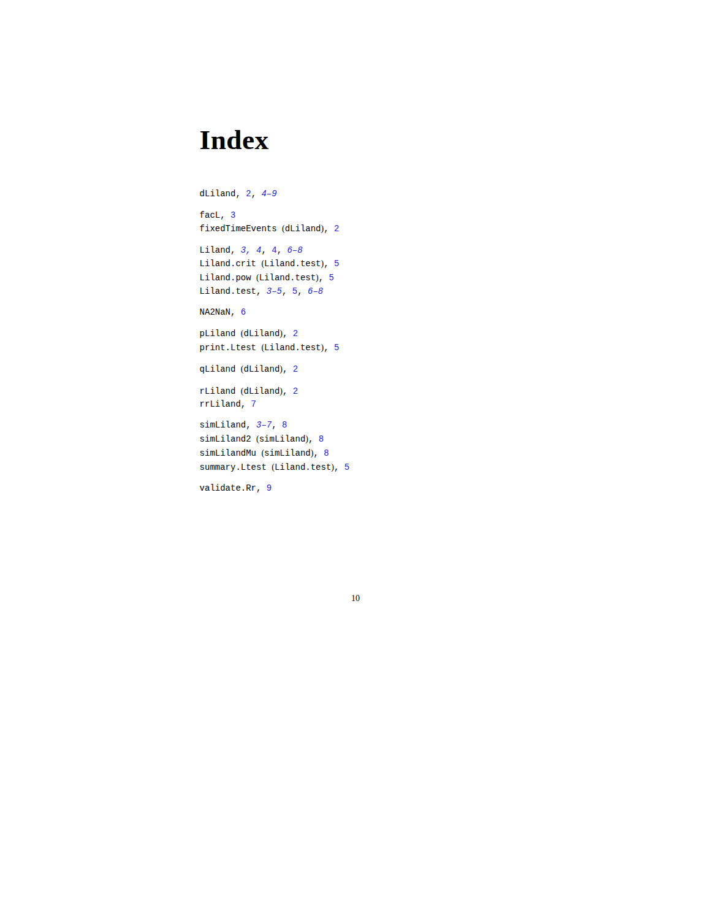Index
dLiland, 2, 4–9
facL, 3
fixedTimeEvents (dLiland), 2
Liland, 3, 4, 4, 6–8
Liland.crit (Liland.test), 5
Liland.pow (Liland.test), 5
Liland.test, 3–5, 5, 6–8
NA2NaN, 6
pLiland (dLiland), 2
print.Ltest (Liland.test), 5
qLiland (dLiland), 2
rLiland (dLiland), 2
rrLiland, 7
simLiland, 3–7, 8
simLiland2 (simLiland), 8
simLilandMu (simLiland), 8
summary.Ltest (Liland.test), 5
validate.Rr, 9
10